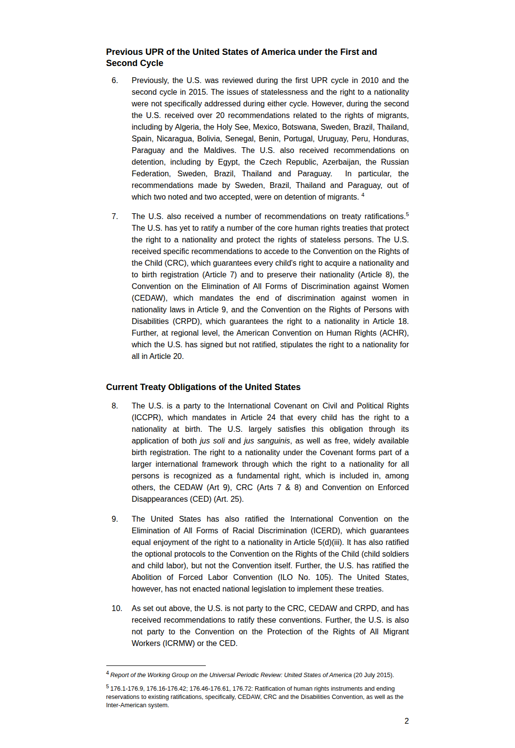Previous UPR of the United States of America under the First and Second Cycle
Previously, the U.S. was reviewed during the first UPR cycle in 2010 and the second cycle in 2015. The issues of statelessness and the right to a nationality were not specifically addressed during either cycle. However, during the second the U.S. received over 20 recommendations related to the rights of migrants, including by Algeria, the Holy See, Mexico, Botswana, Sweden, Brazil, Thailand, Spain, Nicaragua, Bolivia, Senegal, Benin, Portugal, Uruguay, Peru, Honduras, Paraguay and the Maldives. The U.S. also received recommendations on detention, including by Egypt, the Czech Republic, Azerbaijan, the Russian Federation, Sweden, Brazil, Thailand and Paraguay. In particular, the recommendations made by Sweden, Brazil, Thailand and Paraguay, out of which two noted and two accepted, were on detention of migrants. 4
The U.S. also received a number of recommendations on treaty ratifications.5 The U.S. has yet to ratify a number of the core human rights treaties that protect the right to a nationality and protect the rights of stateless persons. The U.S. received specific recommendations to accede to the Convention on the Rights of the Child (CRC), which guarantees every child's right to acquire a nationality and to birth registration (Article 7) and to preserve their nationality (Article 8), the Convention on the Elimination of All Forms of Discrimination against Women (CEDAW), which mandates the end of discrimination against women in nationality laws in Article 9, and the Convention on the Rights of Persons with Disabilities (CRPD), which guarantees the right to a nationality in Article 18. Further, at regional level, the American Convention on Human Rights (ACHR), which the U.S. has signed but not ratified, stipulates the right to a nationality for all in Article 20.
Current Treaty Obligations of the United States
The U.S. is a party to the International Covenant on Civil and Political Rights (ICCPR), which mandates in Article 24 that every child has the right to a nationality at birth. The U.S. largely satisfies this obligation through its application of both jus soli and jus sanguinis, as well as free, widely available birth registration. The right to a nationality under the Covenant forms part of a larger international framework through which the right to a nationality for all persons is recognized as a fundamental right, which is included in, among others, the CEDAW (Art 9), CRC (Arts 7 & 8) and Convention on Enforced Disappearances (CED) (Art. 25).
The United States has also ratified the International Convention on the Elimination of All Forms of Racial Discrimination (ICERD), which guarantees equal enjoyment of the right to a nationality in Article 5(d)(iii). It has also ratified the optional protocols to the Convention on the Rights of the Child (child soldiers and child labor), but not the Convention itself. Further, the U.S. has ratified the Abolition of Forced Labor Convention (ILO No. 105). The United States, however, has not enacted national legislation to implement these treaties.
As set out above, the U.S. is not party to the CRC, CEDAW and CRPD, and has received recommendations to ratify these conventions. Further, the U.S. is also not party to the Convention on the Protection of the Rights of All Migrant Workers (ICRMW) or the CED.
4 Report of the Working Group on the Universal Periodic Review: United States of America (20 July 2015).
5176.1-176.9, 176.16-176.42; 176.46-176.61, 176.72: Ratification of human rights instruments and ending reservations to existing ratifications, specifically, CEDAW, CRC and the Disabilities Convention, as well as the Inter-American system.
2